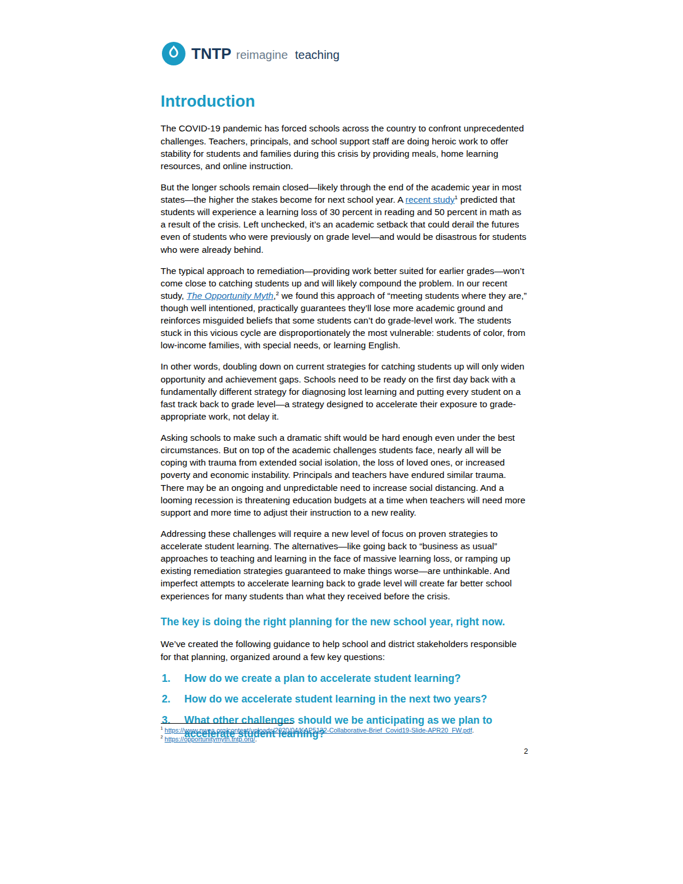TNTP reimagine teaching
Introduction
The COVID-19 pandemic has forced schools across the country to confront unprecedented challenges. Teachers, principals, and school support staff are doing heroic work to offer stability for students and families during this crisis by providing meals, home learning resources, and online instruction.
But the longer schools remain closed—likely through the end of the academic year in most states—the higher the stakes become for next school year. A recent study1 predicted that students will experience a learning loss of 30 percent in reading and 50 percent in math as a result of the crisis. Left unchecked, it’s an academic setback that could derail the futures even of students who were previously on grade level—and would be disastrous for students who were already behind.
The typical approach to remediation—providing work better suited for earlier grades—won’t come close to catching students up and will likely compound the problem. In our recent study, The Opportunity Myth,2 we found this approach of “meeting students where they are,” though well intentioned, practically guarantees they’ll lose more academic ground and reinforces misguided beliefs that some students can’t do grade-level work. The students stuck in this vicious cycle are disproportionately the most vulnerable: students of color, from low-income families, with special needs, or learning English.
In other words, doubling down on current strategies for catching students up will only widen opportunity and achievement gaps. Schools need to be ready on the first day back with a fundamentally different strategy for diagnosing lost learning and putting every student on a fast track back to grade level—a strategy designed to accelerate their exposure to grade-appropriate work, not delay it.
Asking schools to make such a dramatic shift would be hard enough even under the best circumstances. But on top of the academic challenges students face, nearly all will be coping with trauma from extended social isolation, the loss of loved ones, or increased poverty and economic instability. Principals and teachers have endured similar trauma. There may be an ongoing and unpredictable need to increase social distancing. And a looming recession is threatening education budgets at a time when teachers will need more support and more time to adjust their instruction to a new reality.
Addressing these challenges will require a new level of focus on proven strategies to accelerate student learning. The alternatives—like going back to “business as usual” approaches to teaching and learning in the face of massive learning loss, or ramping up existing remediation strategies guaranteed to make things worse—are unthinkable. And imperfect attempts to accelerate learning back to grade level will create far better school experiences for many students than what they received before the crisis.
The key is doing the right planning for the new school year, right now.
We’ve created the following guidance to help school and district stakeholders responsible for that planning, organized around a few key questions:
How do we create a plan to accelerate student learning?
How do we accelerate student learning in the next two years?
What other challenges should we be anticipating as we plan to accelerate student learning?
1 https://www.nwea.org/content/uploads/2020/04/KAP5122-Collaborative-Brief_Covid19-Slide-APR20_FW.pdf.
2 https://opportunitymyth.tntp.org/.
2